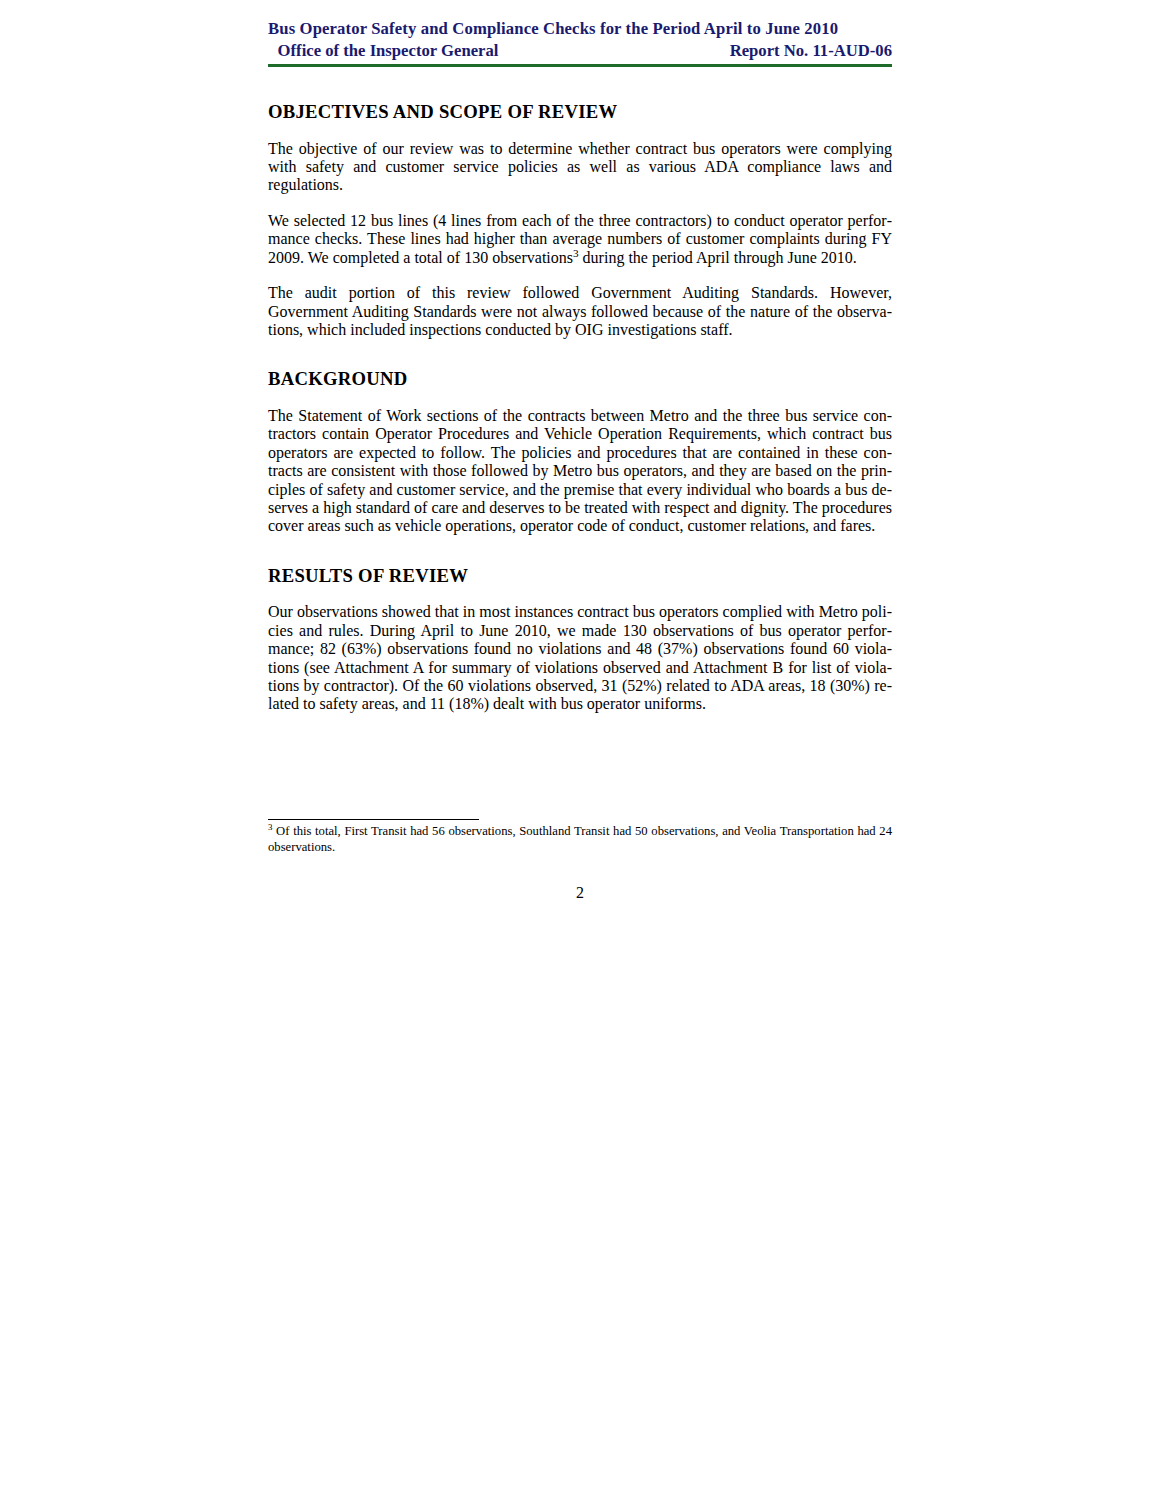Bus Operator Safety and Compliance Checks for the Period April to June 2010
Office of the Inspector General Report No. 11-AUD-06
OBJECTIVES AND SCOPE OF REVIEW
The objective of our review was to determine whether contract bus operators were complying with safety and customer service policies as well as various ADA compliance laws and regulations.
We selected 12 bus lines (4 lines from each of the three contractors) to conduct operator performance checks. These lines had higher than average numbers of customer complaints during FY 2009. We completed a total of 130 observations3 during the period April through June 2010.
The audit portion of this review followed Government Auditing Standards. However, Government Auditing Standards were not always followed because of the nature of the observations, which included inspections conducted by OIG investigations staff.
BACKGROUND
The Statement of Work sections of the contracts between Metro and the three bus service contractors contain Operator Procedures and Vehicle Operation Requirements, which contract bus operators are expected to follow. The policies and procedures that are contained in these contracts are consistent with those followed by Metro bus operators, and they are based on the principles of safety and customer service, and the premise that every individual who boards a bus deserves a high standard of care and deserves to be treated with respect and dignity. The procedures cover areas such as vehicle operations, operator code of conduct, customer relations, and fares.
RESULTS OF REVIEW
Our observations showed that in most instances contract bus operators complied with Metro policies and rules. During April to June 2010, we made 130 observations of bus operator performance; 82 (63%) observations found no violations and 48 (37%) observations found 60 violations (see Attachment A for summary of violations observed and Attachment B for list of violations by contractor). Of the 60 violations observed, 31 (52%) related to ADA areas, 18 (30%) related to safety areas, and 11 (18%) dealt with bus operator uniforms.
3 Of this total, First Transit had 56 observations, Southland Transit had 50 observations, and Veolia Transportation had 24 observations.
2